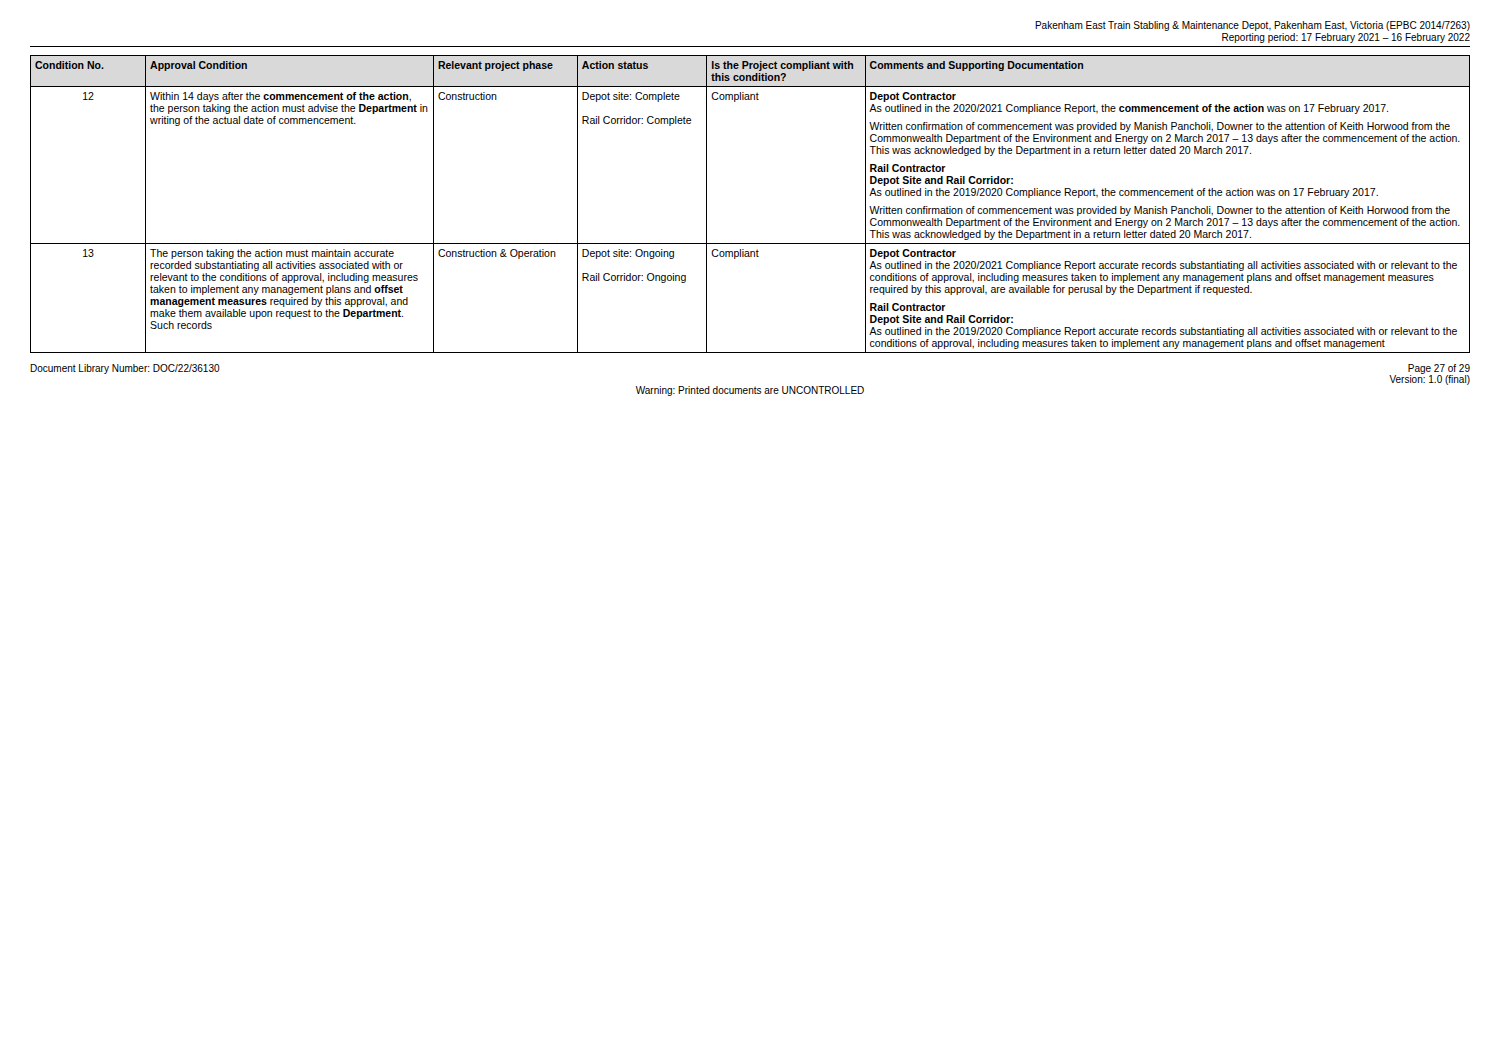Pakenham East Train Stabling & Maintenance Depot, Pakenham East, Victoria (EPBC 2014/7263)
Reporting period: 17 February 2021 – 16 February 2022
| Condition No. | Approval Condition | Relevant project phase | Action status | Is the Project compliant with this condition? | Comments and Supporting Documentation |
| --- | --- | --- | --- | --- | --- |
| 12 | Within 14 days after the commencement of the action , the person taking the action must advise the Department in writing of the actual date of commencement. | Construction | Depot site: Complete Rail Corridor: Complete | Compliant | Depot Contractor As outlined in the 2020/2021 Compliance Report, the commencement of the action was on 17 February 2017. Written confirmation of commencement was provided by Manish Pancholi, Downer to the attention of Keith Horwood from the Commonwealth Department of the Environment and Energy on 2 March 2017 – 13 days after the commencement of the action. This was acknowledged by the Department in a return letter dated 20 March 2017. Rail Contractor Depot Site and Rail Corridor: As outlined in the 2019/2020 Compliance Report, the commencement of the action was on 17 February 2017. Written confirmation of commencement was provided by Manish Pancholi, Downer to the attention of Keith Horwood from the Commonwealth Department of the Environment and Energy on 2 March 2017 – 13 days after the commencement of the action. This was acknowledged by the Department in a return letter dated 20 March 2017. |
| 13 | The person taking the action must maintain accurate recorded substantiating all activities associated with or relevant to the conditions of approval, including measures taken to implement any management plans and offset management measures required by this approval, and make them available upon request to the Department . Such records | Construction & Operation | Depot site: Ongoing Rail Corridor: Ongoing | Compliant | Depot Contractor As outlined in the 2020/2021 Compliance Report accurate records substantiating all activities associated with or relevant to the conditions of approval, including measures taken to implement any management plans and offset management measures required by this approval, are available for perusal by the Department if requested. Rail Contractor Depot Site and Rail Corridor: As outlined in the 2019/2020 Compliance Report accurate records substantiating all activities associated with or relevant to the conditions of approval, including measures taken to implement any management plans and offset management |
Document Library Number: DOC/22/36130
Page 27 of 29
Version: 1.0 (final)
Warning: Printed documents are UNCONTROLLED